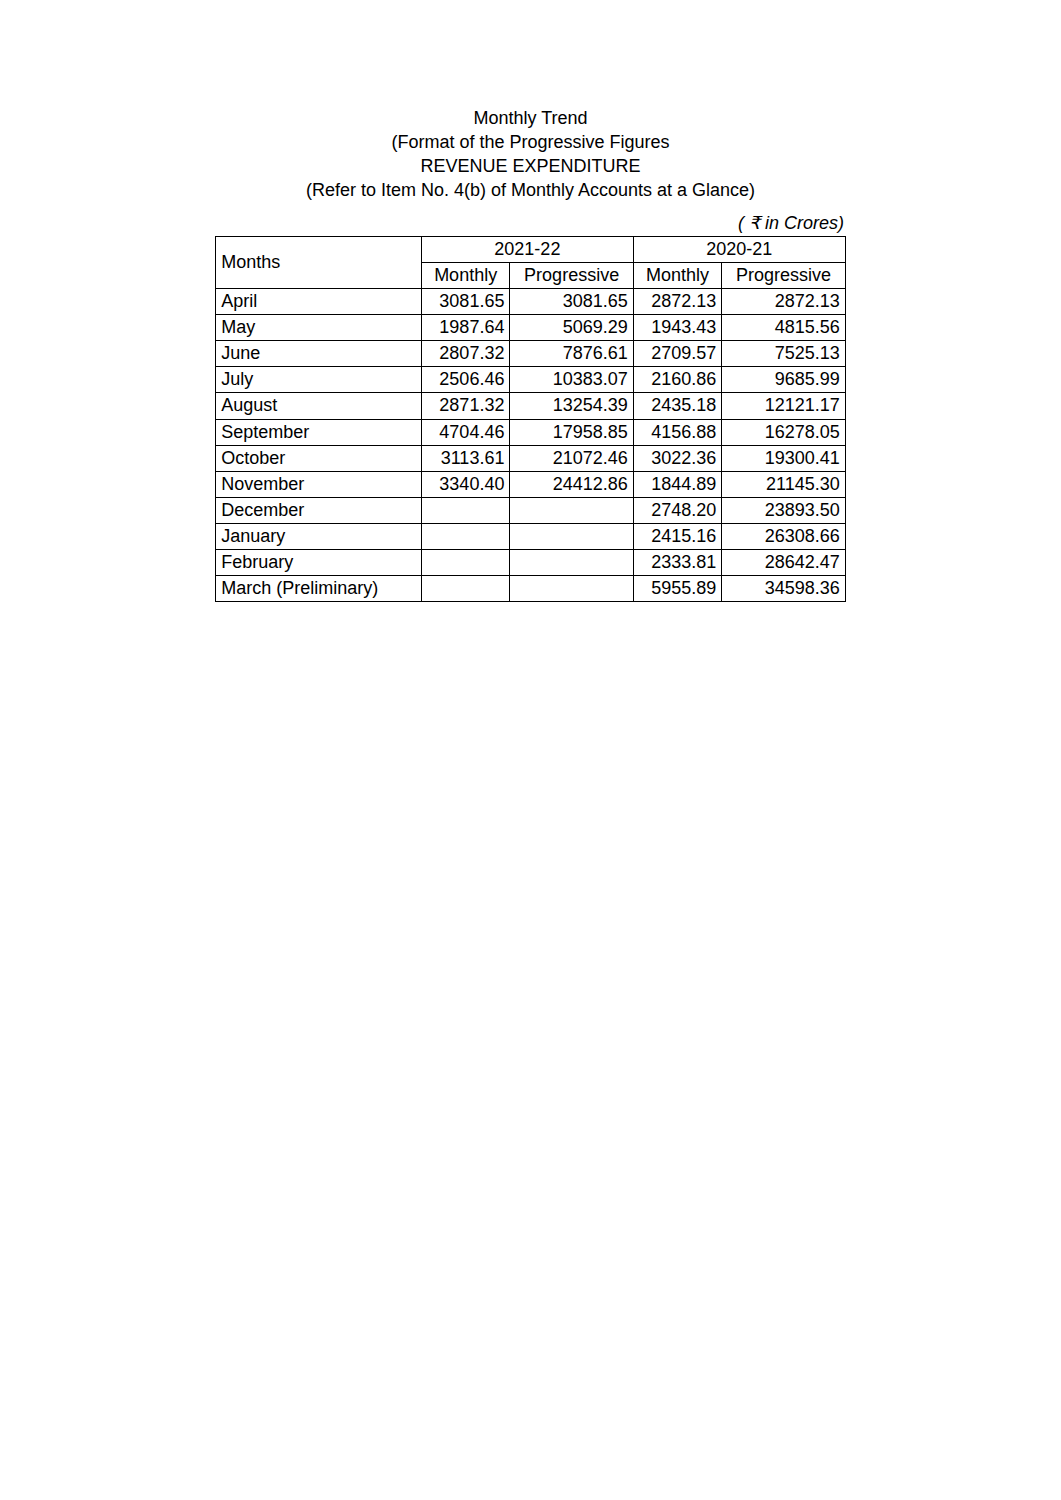Monthly Trend
(Format of the Progressive Figures
REVENUE EXPENDITURE
(Refer to Item No. 4(b) of Monthly Accounts at a Glance)
( ₹ in Crores)
| Months | 2021-22 | 2020-21 |
| --- | --- | --- |
| Monthly | Progressive | Monthly | Progressive |
| April | 3081.65 | 3081.65 | 2872.13 | 2872.13 |
| May | 1987.64 | 5069.29 | 1943.43 | 4815.56 |
| June | 2807.32 | 7876.61 | 2709.57 | 7525.13 |
| July | 2506.46 | 10383.07 | 2160.86 | 9685.99 |
| August | 2871.32 | 13254.39 | 2435.18 | 12121.17 |
| September | 4704.46 | 17958.85 | 4156.88 | 16278.05 |
| October | 3113.61 | 21072.46 | 3022.36 | 19300.41 |
| November | 3340.40 | 24412.86 | 1844.89 | 21145.30 |
| December | | | 2748.20 | 23893.50 |
| January | | | 2415.16 | 26308.66 |
| February | | | 2333.81 | 28642.47 |
| March (Preliminary) | | | 5955.89 | 34598.36 |